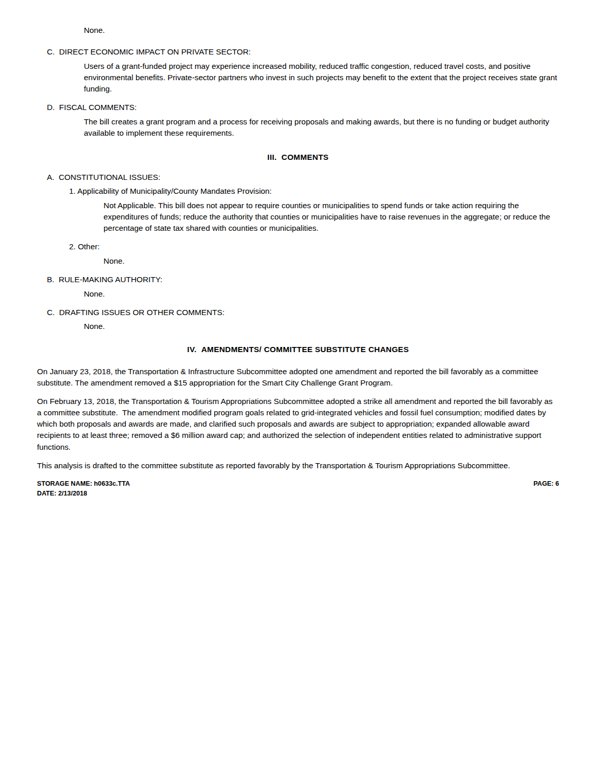None.
C. DIRECT ECONOMIC IMPACT ON PRIVATE SECTOR:
Users of a grant-funded project may experience increased mobility, reduced traffic congestion, reduced travel costs, and positive environmental benefits. Private-sector partners who invest in such projects may benefit to the extent that the project receives state grant funding.
D. FISCAL COMMENTS:
The bill creates a grant program and a process for receiving proposals and making awards, but there is no funding or budget authority available to implement these requirements.
III. COMMENTS
A. CONSTITUTIONAL ISSUES:
1. Applicability of Municipality/County Mandates Provision:
Not Applicable. This bill does not appear to require counties or municipalities to spend funds or take action requiring the expenditures of funds; reduce the authority that counties or municipalities have to raise revenues in the aggregate; or reduce the percentage of state tax shared with counties or municipalities.
2. Other:
None.
B. RULE-MAKING AUTHORITY:
None.
C. DRAFTING ISSUES OR OTHER COMMENTS:
None.
IV. AMENDMENTS/ COMMITTEE SUBSTITUTE CHANGES
On January 23, 2018, the Transportation & Infrastructure Subcommittee adopted one amendment and reported the bill favorably as a committee substitute. The amendment removed a $15 appropriation for the Smart City Challenge Grant Program.
On February 13, 2018, the Transportation & Tourism Appropriations Subcommittee adopted a strike all amendment and reported the bill favorably as a committee substitute. The amendment modified program goals related to grid-integrated vehicles and fossil fuel consumption; modified dates by which both proposals and awards are made, and clarified such proposals and awards are subject to appropriation; expanded allowable award recipients to at least three; removed a $6 million award cap; and authorized the selection of independent entities related to administrative support functions.
This analysis is drafted to the committee substitute as reported favorably by the Transportation & Tourism Appropriations Subcommittee.
STORAGE NAME: h0633c.TTA
DATE: 2/13/2018 PAGE: 6